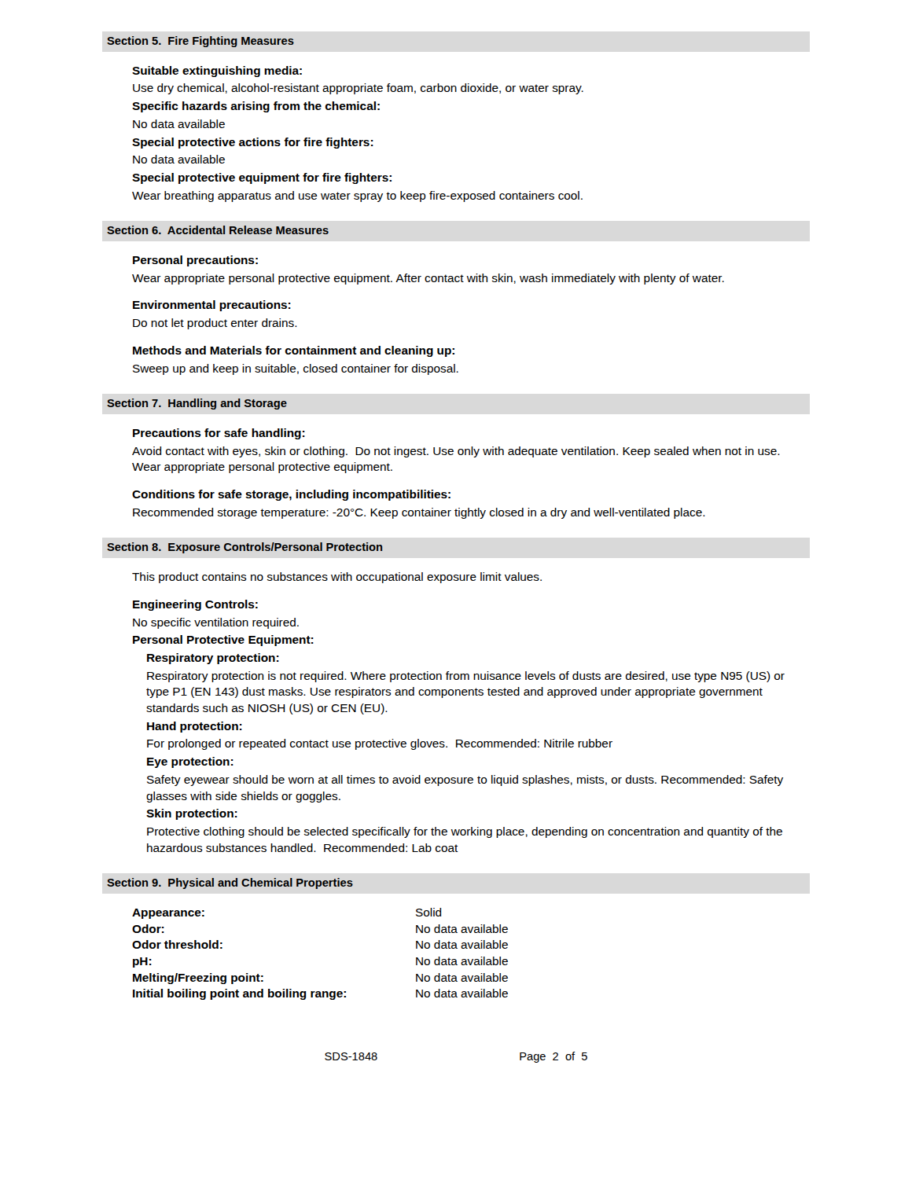Section 5. Fire Fighting Measures
Suitable extinguishing media:
Use dry chemical, alcohol-resistant appropriate foam, carbon dioxide, or water spray.
Specific hazards arising from the chemical:
No data available
Special protective actions for fire fighters:
No data available
Special protective equipment for fire fighters:
Wear breathing apparatus and use water spray to keep fire-exposed containers cool.
Section 6. Accidental Release Measures
Personal precautions:
Wear appropriate personal protective equipment. After contact with skin, wash immediately with plenty of water.
Environmental precautions:
Do not let product enter drains.
Methods and Materials for containment and cleaning up:
Sweep up and keep in suitable, closed container for disposal.
Section 7. Handling and Storage
Precautions for safe handling:
Avoid contact with eyes, skin or clothing. Do not ingest. Use only with adequate ventilation. Keep sealed when not in use. Wear appropriate personal protective equipment.
Conditions for safe storage, including incompatibilities:
Recommended storage temperature: -20°C. Keep container tightly closed in a dry and well-ventilated place.
Section 8. Exposure Controls/Personal Protection
This product contains no substances with occupational exposure limit values.
Engineering Controls:
No specific ventilation required.
Personal Protective Equipment:
Respiratory protection:
Respiratory protection is not required. Where protection from nuisance levels of dusts are desired, use type N95 (US) or type P1 (EN 143) dust masks. Use respirators and components tested and approved under appropriate government standards such as NIOSH (US) or CEN (EU).
Hand protection:
For prolonged or repeated contact use protective gloves. Recommended: Nitrile rubber
Eye protection:
Safety eyewear should be worn at all times to avoid exposure to liquid splashes, mists, or dusts. Recommended: Safety glasses with side shields or goggles.
Skin protection:
Protective clothing should be selected specifically for the working place, depending on concentration and quantity of the hazardous substances handled. Recommended: Lab coat
Section 9. Physical and Chemical Properties
| Appearance: | Solid |
| Odor: | No data available |
| Odor threshold: | No data available |
| pH: | No data available |
| Melting/Freezing point: | No data available |
| Initial boiling point and boiling range: | No data available |
SDS-1848 Page 2 of 5